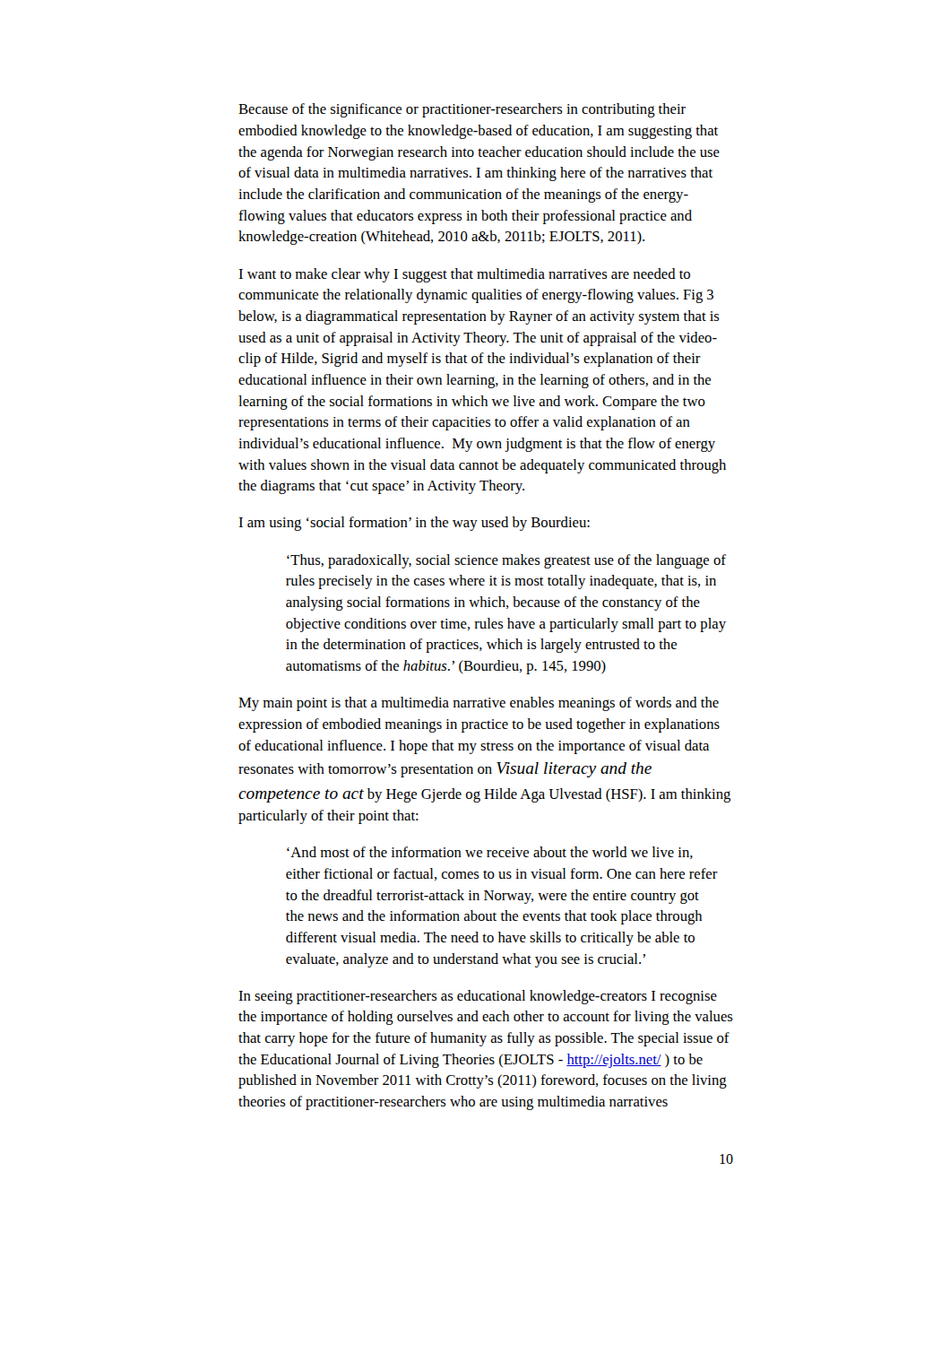Because of the significance or practitioner-researchers in contributing their embodied knowledge to the knowledge-based of education, I am suggesting that the agenda for Norwegian research into teacher education should include the use of visual data in multimedia narratives. I am thinking here of the narratives that include the clarification and communication of the meanings of the energy-flowing values that educators express in both their professional practice and knowledge-creation (Whitehead, 2010 a&b, 2011b; EJOLTS, 2011).
I want to make clear why I suggest that multimedia narratives are needed to communicate the relationally dynamic qualities of energy-flowing values. Fig 3 below, is a diagrammatical representation by Rayner of an activity system that is used as a unit of appraisal in Activity Theory. The unit of appraisal of the video-clip of Hilde, Sigrid and myself is that of the individual’s explanation of their educational influence in their own learning, in the learning of others, and in the learning of the social formations in which we live and work. Compare the two representations in terms of their capacities to offer a valid explanation of an individual’s educational influence. My own judgment is that the flow of energy with values shown in the visual data cannot be adequately communicated through the diagrams that ‘cut space’ in Activity Theory.
I am using ‘social formation’ in the way used by Bourdieu:
‘Thus, paradoxically, social science makes greatest use of the language of rules precisely in the cases where it is most totally inadequate, that is, in analysing social formations in which, because of the constancy of the objective conditions over time, rules have a particularly small part to play in the determination of practices, which is largely entrusted to the automatisms of the habitus.’ (Bourdieu, p. 145, 1990)
My main point is that a multimedia narrative enables meanings of words and the expression of embodied meanings in practice to be used together in explanations of educational influence. I hope that my stress on the importance of visual data resonates with tomorrow’s presentation on Visual literacy and the competence to act by Hege Gjerde og Hilde Aga Ulvestad (HSF). I am thinking particularly of their point that:
‘And most of the information we receive about the world we live in, either fictional or factual, comes to us in visual form. One can here refer to the dreadful terrorist-attack in Norway, were the entire country got the news and the information about the events that took place through different visual media. The need to have skills to critically be able to evaluate, analyze and to understand what you see is crucial.’
In seeing practitioner-researchers as educational knowledge-creators I recognise the importance of holding ourselves and each other to account for living the values that carry hope for the future of humanity as fully as possible. The special issue of the Educational Journal of Living Theories (EJOLTS - http://ejolts.net/ ) to be published in November 2011 with Crotty’s (2011) foreword, focuses on the living theories of practitioner-researchers who are using multimedia narratives
10